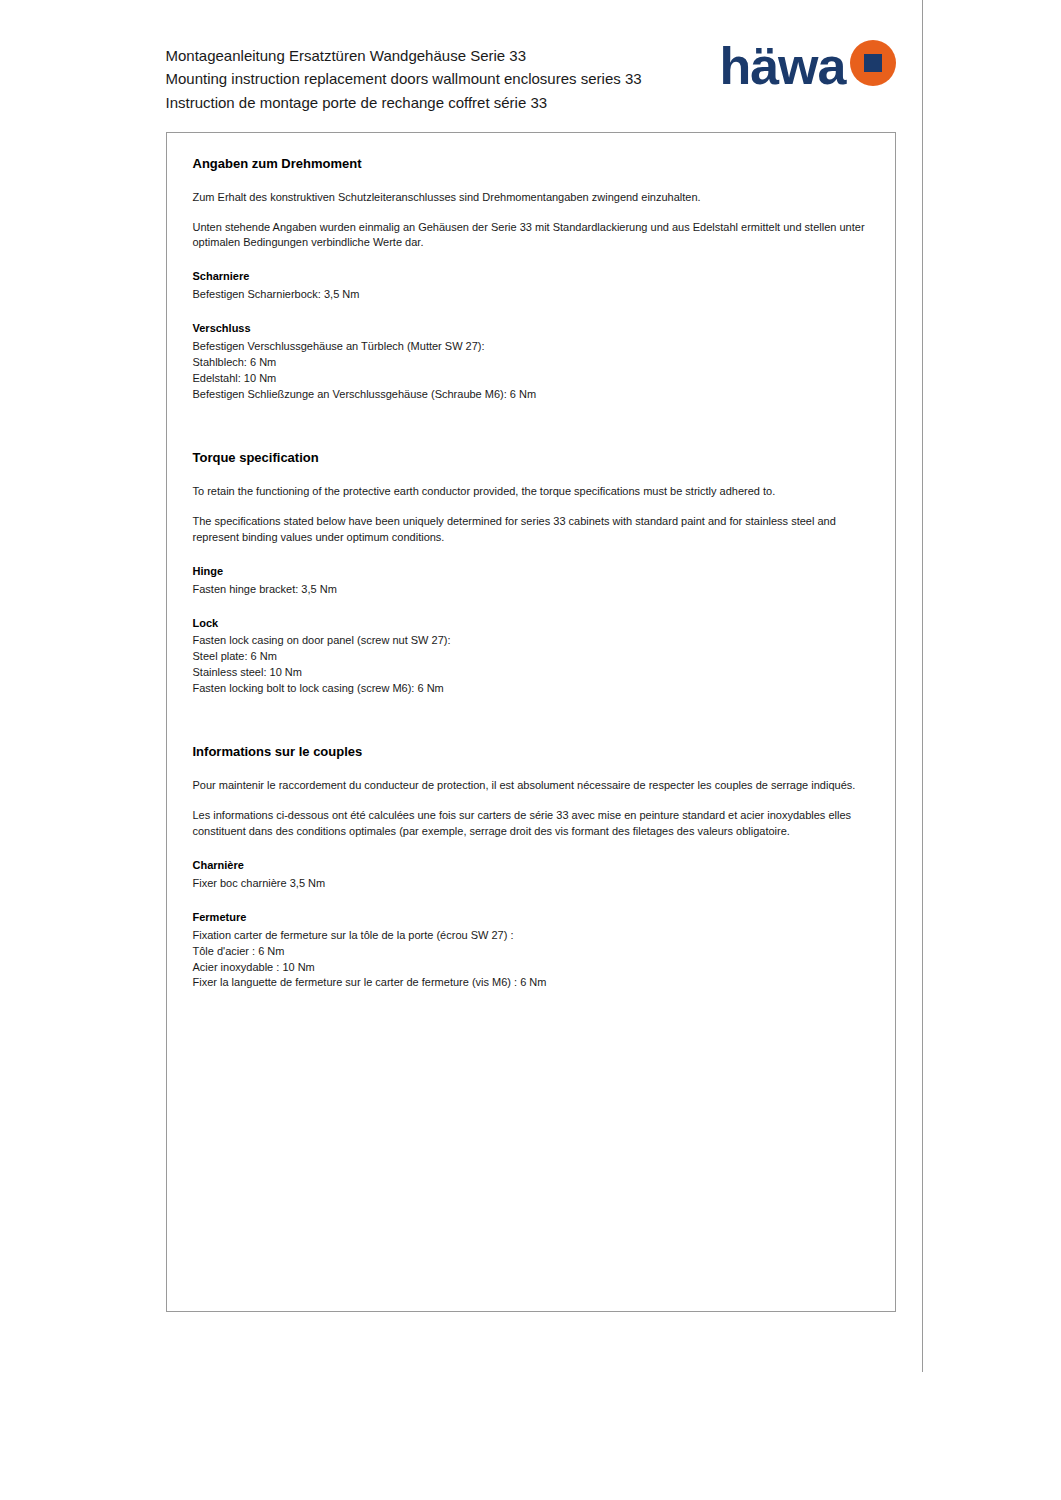Montageanleitung Ersatztüren Wandgehäuse Serie 33
Mounting instruction replacement doors wallmount enclosures series 33
Instruction de montage porte de rechange coffret série 33
häwa
Angaben zum Drehmoment
Zum Erhalt des konstruktiven Schutzleiteranschlusses sind Drehmomentangaben zwingend einzuhalten.
Unten stehende Angaben wurden einmalig an Gehäusen der Serie 33 mit Standardlackierung und aus Edelstahl ermittelt und stellen unter optimalen Bedingungen verbindliche Werte dar.
Scharniere
Befestigen Scharnierbock: 3,5 Nm
Verschluss
Befestigen Verschlussgehäuse an Türblech (Mutter SW 27):
Stahlblech: 6 Nm
Edelstahl: 10 Nm
Befestigen Schließzunge an Verschlussgehäuse (Schraube M6): 6 Nm
Torque specification
To retain the functioning of the protective earth conductor provided, the torque specifications must be strictly adhered to.
The specifications stated below have been uniquely determined for series 33 cabinets with standard paint and for stainless steel and represent binding values under optimum conditions.
Hinge
Fasten hinge bracket: 3,5 Nm
Lock
Fasten lock casing on door panel (screw nut SW 27):
Steel plate: 6 Nm
Stainless steel: 10 Nm
Fasten locking bolt to lock casing (screw M6): 6 Nm
Informations sur le couples
Pour maintenir le raccordement du conducteur de protection, il est absolument nécessaire de respecter les couples de serrage indiqués.
Les informations ci-dessous ont été calculées une fois sur carters de série 33 avec mise en peinture standard et acier inoxydables elles constituent dans des conditions optimales (par exemple, serrage droit des vis formant des filetages des valeurs obligatoire.
Charnière
Fixer boc charnière 3,5 Nm
Fermeture
Fixation carter de fermeture sur la tôle de la porte (écrou SW 27) :
Tôle d'acier : 6 Nm
Acier inoxydable : 10 Nm
Fixer la languette de fermeture sur le carter de fermeture (vis M6) : 6 Nm